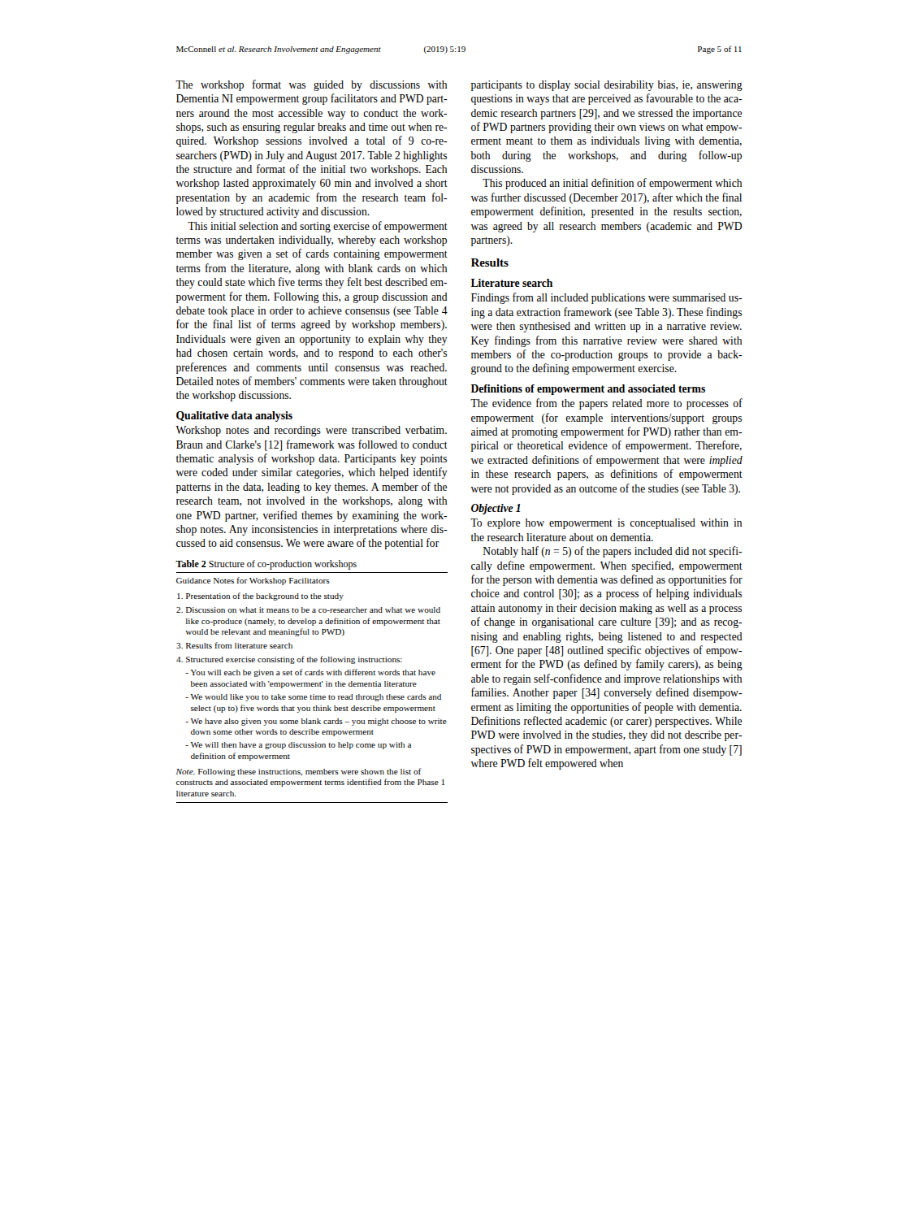McConnell et al. Research Involvement and Engagement
(2019) 5:19
Page 5 of 11
The workshop format was guided by discussions with Dementia NI empowerment group facilitators and PWD partners around the most accessible way to conduct the workshops, such as ensuring regular breaks and time out when required. Workshop sessions involved a total of 9 co-researchers (PWD) in July and August 2017. Table 2 highlights the structure and format of the initial two workshops. Each workshop lasted approximately 60 min and involved a short presentation by an academic from the research team followed by structured activity and discussion.
This initial selection and sorting exercise of empowerment terms was undertaken individually, whereby each workshop member was given a set of cards containing empowerment terms from the literature, along with blank cards on which they could state which five terms they felt best described empowerment for them. Following this, a group discussion and debate took place in order to achieve consensus (see Table 4 for the final list of terms agreed by workshop members). Individuals were given an opportunity to explain why they had chosen certain words, and to respond to each other's preferences and comments until consensus was reached. Detailed notes of members' comments were taken throughout the workshop discussions.
Qualitative data analysis
Workshop notes and recordings were transcribed verbatim. Braun and Clarke's [12] framework was followed to conduct thematic analysis of workshop data. Participants key points were coded under similar categories, which helped identify patterns in the data, leading to key themes. A member of the research team, not involved in the workshops, along with one PWD partner, verified themes by examining the workshop notes. Any inconsistencies in interpretations where discussed to aid consensus. We were aware of the potential for
Table 2 Structure of co-production workshops
Guidance Notes for Workshop Facilitators
Presentation of the background to the study
Discussion on what it means to be a co-researcher and what we would like co-produce (namely, to develop a definition of empowerment that would be relevant and meaningful to PWD)
Results from literature search
Structured exercise consisting of the following instructions:
- You will each be given a set of cards with different words that have been associated with 'empowerment' in the dementia literature
- We would like you to take some time to read through these cards and select (up to) five words that you think best describe empowerment
- We have also given you some blank cards – you might choose to write down some other words to describe empowerment
- We will then have a group discussion to help come up with a definition of empowerment
Note. Following these instructions, members were shown the list of constructs and associated empowerment terms identified from the Phase 1 literature search.
participants to display social desirability bias, ie, answering questions in ways that are perceived as favourable to the academic research partners [29], and we stressed the importance of PWD partners providing their own views on what empowerment meant to them as individuals living with dementia, both during the workshops, and during follow-up discussions.
This produced an initial definition of empowerment which was further discussed (December 2017), after which the final empowerment definition, presented in the results section, was agreed by all research members (academic and PWD partners).
Results
Literature search
Findings from all included publications were summarised using a data extraction framework (see Table 3). These findings were then synthesised and written up in a narrative review. Key findings from this narrative review were shared with members of the co-production groups to provide a background to the defining empowerment exercise.
Definitions of empowerment and associated terms
The evidence from the papers related more to processes of empowerment (for example interventions/support groups aimed at promoting empowerment for PWD) rather than empirical or theoretical evidence of empowerment. Therefore, we extracted definitions of empowerment that were implied in these research papers, as definitions of empowerment were not provided as an outcome of the studies (see Table 3).
Objective 1
To explore how empowerment is conceptualised within in the research literature about on dementia.
Notably half (n = 5) of the papers included did not specifically define empowerment. When specified, empowerment for the person with dementia was defined as opportunities for choice and control [30]; as a process of helping individuals attain autonomy in their decision making as well as a process of change in organisational care culture [39]; and as recognising and enabling rights, being listened to and respected [67]. One paper [48] outlined specific objectives of empowerment for the PWD (as defined by family carers), as being able to regain self-confidence and improve relationships with families. Another paper [34] conversely defined disempowerment as limiting the opportunities of people with dementia. Definitions reflected academic (or carer) perspectives. While PWD were involved in the studies, they did not describe perspectives of PWD in empowerment, apart from one study [7] where PWD felt empowered when